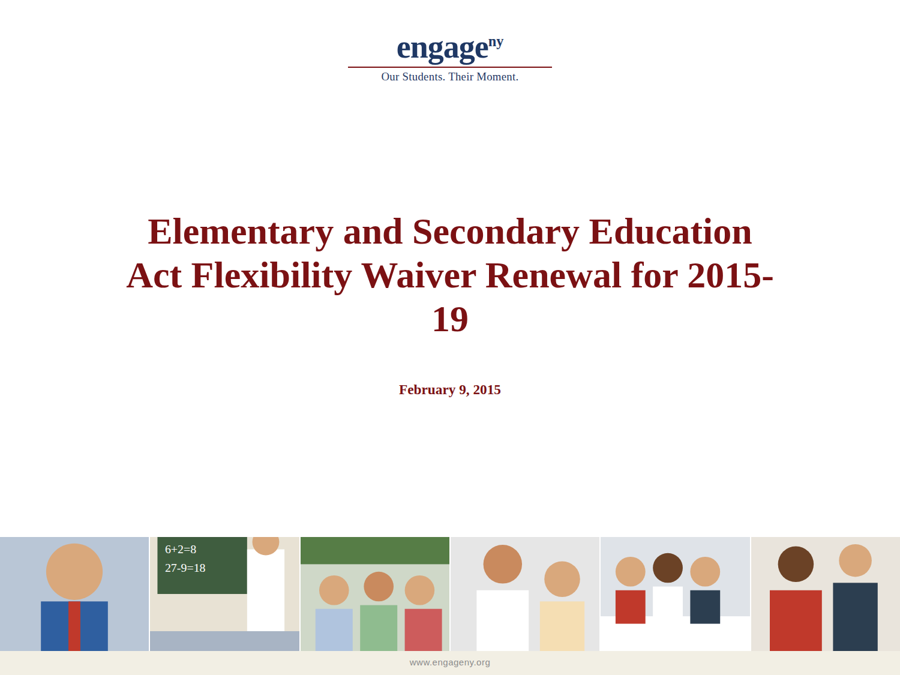engageny
Our Students. Their Moment.
Elementary and Secondary Education Act Flexibility Waiver Renewal for 2015-19
February 9, 2015
www.engageny.org